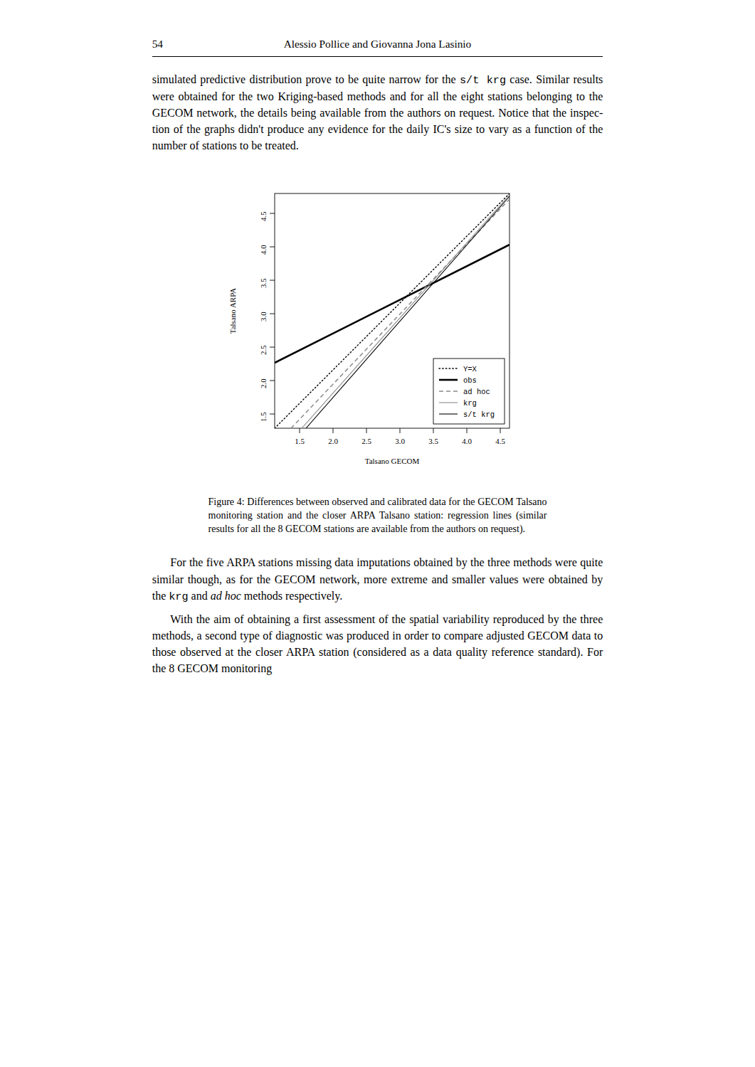54
Alessio Pollice and Giovanna Jona Lasinio
simulated predictive distribution prove to be quite narrow for the s/t krg case. Similar results were obtained for the two Kriging-based methods and for all the eight stations belonging to the GECOM network, the details being available from the authors on request. Notice that the inspection of the graphs didn't produce any evidence for the daily IC's size to vary as a function of the number of stations to be treated.
1.5 2.0 2.5 3.0 3.5 4.0 4.5 1.5 2.0 2.5 3.0 3.5 4.0 4.5 Talsano ARPA Talsano GECOM Y=X obs ad hoc krg s/t krg
Figure 4: Differences between observed and calibrated data for the GECOM Talsano monitoring station and the closer ARPA Talsano station: regression lines (similar results for all the 8 GECOM stations are available from the authors on request).
For the five ARPA stations missing data imputations obtained by the three methods were quite similar though, as for the GECOM network, more extreme and smaller values were obtained by the krg and ad hoc methods respectively.
With the aim of obtaining a first assessment of the spatial variability reproduced by the three methods, a second type of diagnostic was produced in order to compare adjusted GECOM data to those observed at the closer ARPA station (considered as a data quality reference standard). For the 8 GECOM monitoring